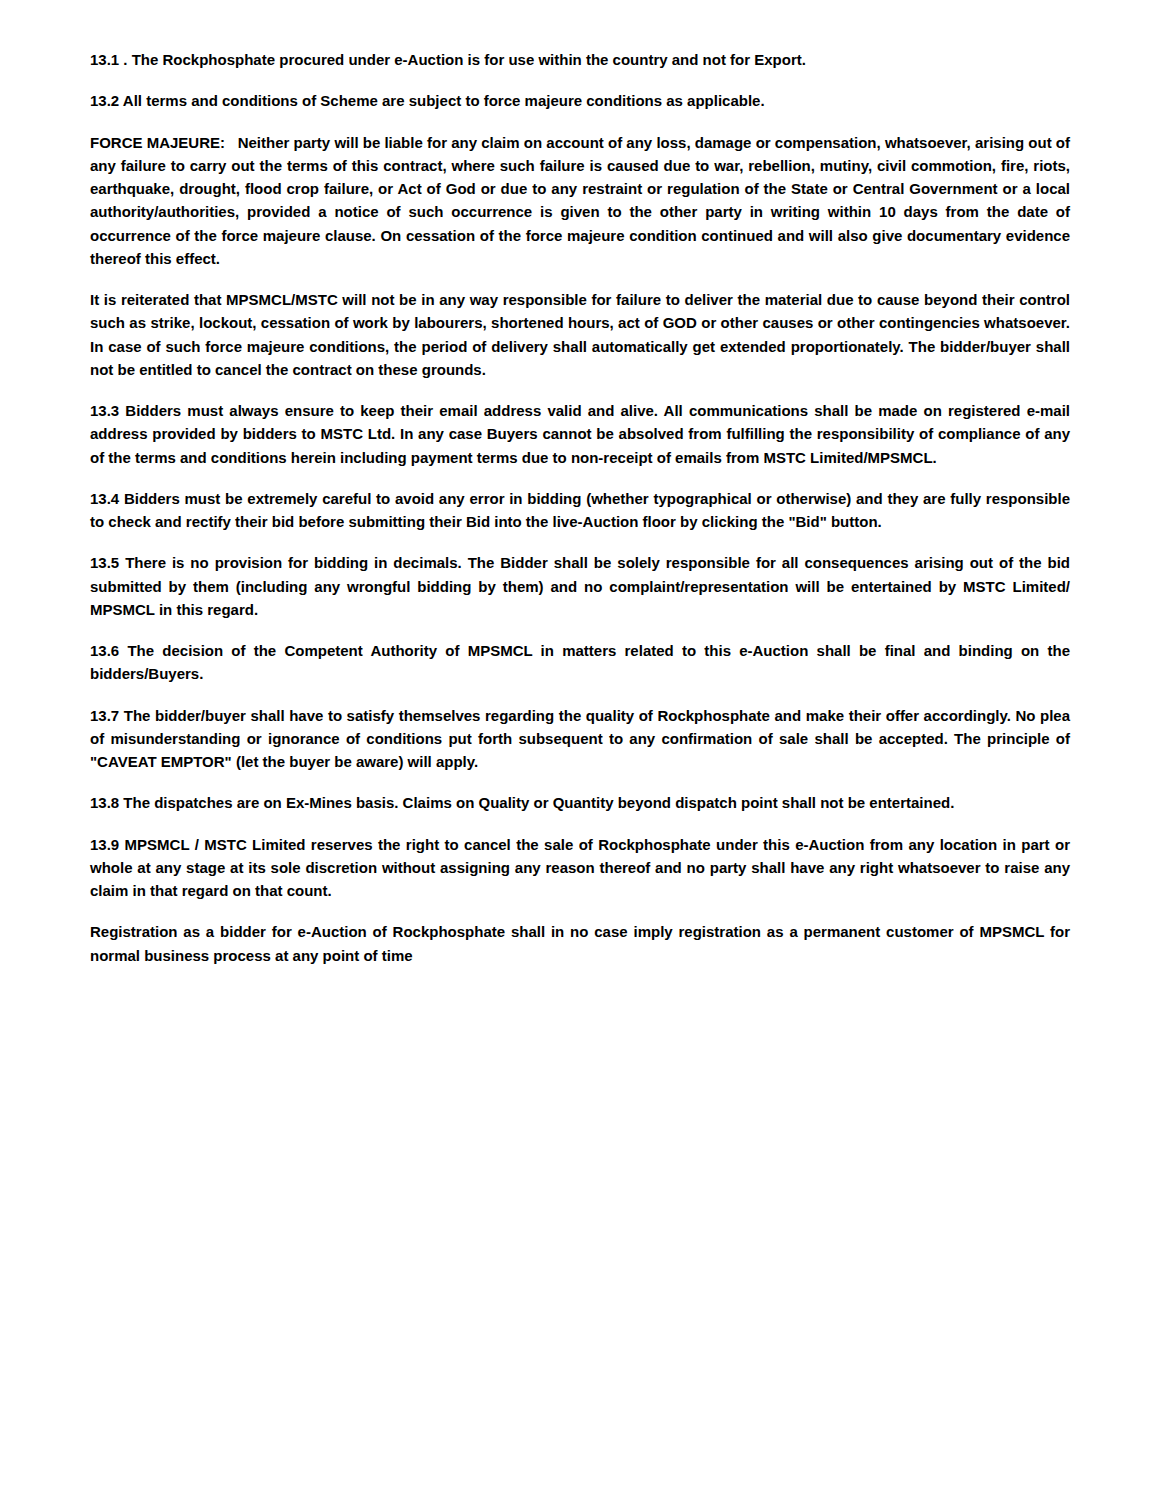13.1 . The Rockphosphate procured under e-Auction is for use within the country and not for Export.
13.2 All terms and conditions of Scheme are subject to force majeure conditions as applicable.
FORCE MAJEURE: Neither party will be liable for any claim on account of any loss, damage or compensation, whatsoever, arising out of any failure to carry out the terms of this contract, where such failure is caused due to war, rebellion, mutiny, civil commotion, fire, riots, earthquake, drought, flood crop failure, or Act of God or due to any restraint or regulation of the State or Central Government or a local authority/authorities, provided a notice of such occurrence is given to the other party in writing within 10 days from the date of occurrence of the force majeure clause. On cessation of the force majeure condition continued and will also give documentary evidence thereof this effect.
It is reiterated that MPSMCL/MSTC will not be in any way responsible for failure to deliver the material due to cause beyond their control such as strike, lockout, cessation of work by labourers, shortened hours, act of GOD or other causes or other contingencies whatsoever. In case of such force majeure conditions, the period of delivery shall automatically get extended proportionately. The bidder/buyer shall not be entitled to cancel the contract on these grounds.
13.3 Bidders must always ensure to keep their email address valid and alive. All communications shall be made on registered e-mail address provided by bidders to MSTC Ltd. In any case Buyers cannot be absolved from fulfilling the responsibility of compliance of any of the terms and conditions herein including payment terms due to non-receipt of emails from MSTC Limited/MPSMCL.
13.4 Bidders must be extremely careful to avoid any error in bidding (whether typographical or otherwise) and they are fully responsible to check and rectify their bid before submitting their Bid into the live-Auction floor by clicking the "Bid" button.
13.5 There is no provision for bidding in decimals. The Bidder shall be solely responsible for all consequences arising out of the bid submitted by them (including any wrongful bidding by them) and no complaint/representation will be entertained by MSTC Limited/ MPSMCL in this regard.
13.6 The decision of the Competent Authority of MPSMCL in matters related to this e-Auction shall be final and binding on the bidders/Buyers.
13.7 The bidder/buyer shall have to satisfy themselves regarding the quality of Rockphosphate and make their offer accordingly. No plea of misunderstanding or ignorance of conditions put forth subsequent to any confirmation of sale shall be accepted. The principle of "CAVEAT EMPTOR" (let the buyer be aware) will apply.
13.8 The dispatches are on Ex-Mines basis. Claims on Quality or Quantity beyond dispatch point shall not be entertained.
13.9 MPSMCL / MSTC Limited reserves the right to cancel the sale of Rockphosphate under this e-Auction from any location in part or whole at any stage at its sole discretion without assigning any reason thereof and no party shall have any right whatsoever to raise any claim in that regard on that count.
Registration as a bidder for e-Auction of Rockphosphate shall in no case imply registration as a permanent customer of MPSMCL for normal business process at any point of time